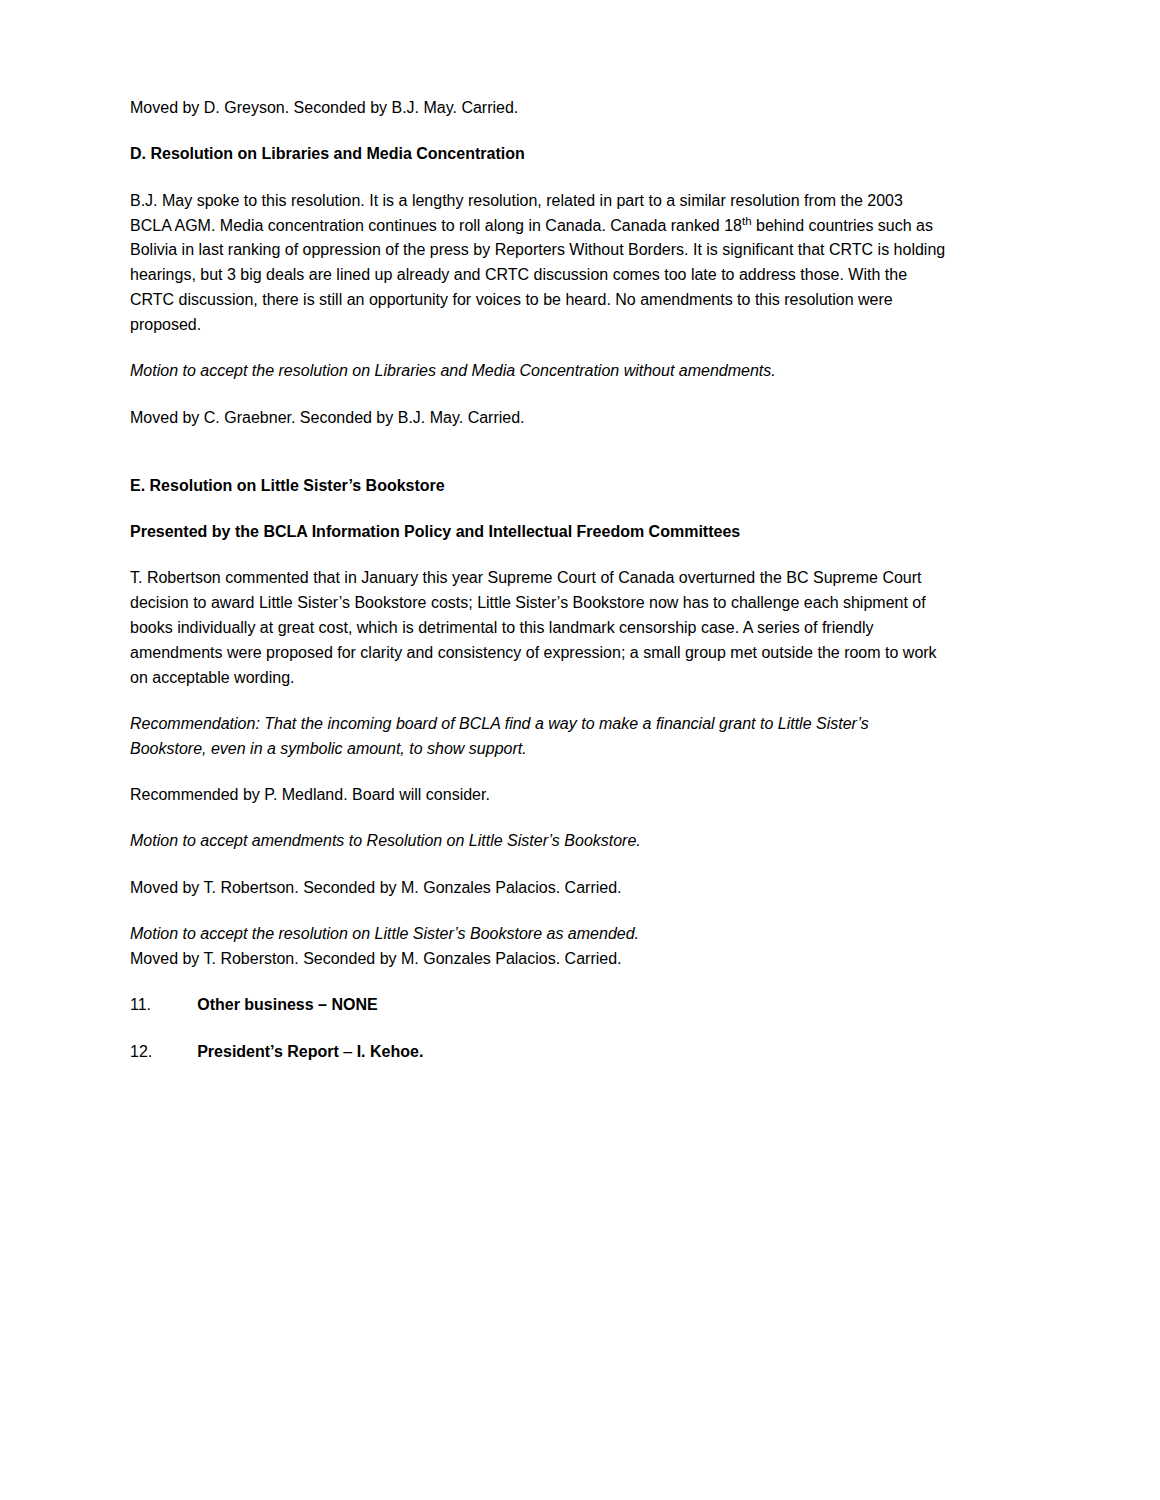Moved by D. Greyson. Seconded by B.J. May. Carried.
D. Resolution on Libraries and Media Concentration
B.J. May spoke to this resolution. It is a lengthy resolution, related in part to a similar resolution from the 2003 BCLA AGM. Media concentration continues to roll along in Canada. Canada ranked 18th behind countries such as Bolivia in last ranking of oppression of the press by Reporters Without Borders. It is significant that CRTC is holding hearings, but 3 big deals are lined up already and CRTC discussion comes too late to address those. With the CRTC discussion, there is still an opportunity for voices to be heard. No amendments to this resolution were proposed.
Motion to accept the resolution on Libraries and Media Concentration without amendments.
Moved by C. Graebner. Seconded by B.J. May. Carried.
E. Resolution on Little Sister’s Bookstore
Presented by the BCLA Information Policy and Intellectual Freedom Committees
T. Robertson commented that in January this year Supreme Court of Canada overturned the BC Supreme Court decision to award Little Sister’s Bookstore costs; Little Sister’s Bookstore now has to challenge each shipment of books individually at great cost, which is detrimental to this landmark censorship case. A series of friendly amendments were proposed for clarity and consistency of expression; a small group met outside the room to work on acceptable wording.
Recommendation: That the incoming board of BCLA find a way to make a financial grant to Little Sister’s Bookstore, even in a symbolic amount, to show support.
Recommended by P. Medland. Board will consider.
Motion to accept amendments to Resolution on Little Sister’s Bookstore.
Moved by T. Robertson. Seconded by M. Gonzales Palacios. Carried.
Motion to accept the resolution on Little Sister’s Bookstore as amended.
Moved by T. Roberston. Seconded by M. Gonzales Palacios. Carried.
11. Other business – NONE
12. President’s Report – I. Kehoe.